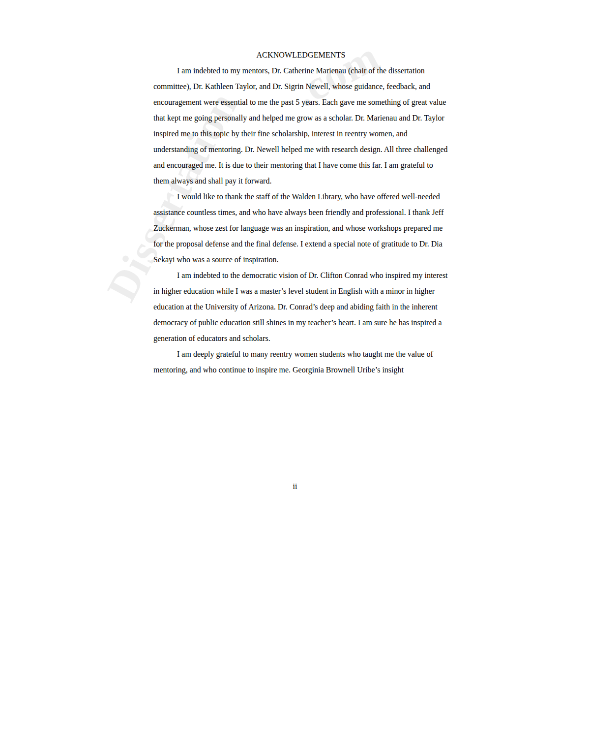Dissertation .com
ACKNOWLEDGEMENTS
I am indebted to my mentors, Dr. Catherine Marienau (chair of the dissertation committee), Dr. Kathleen Taylor, and Dr. Sigrin Newell, whose guidance, feedback, and encouragement were essential to me the past 5 years. Each gave me something of great value that kept me going personally and helped me grow as a scholar. Dr. Marienau and Dr. Taylor inspired me to this topic by their fine scholarship, interest in reentry women, and understanding of mentoring. Dr. Newell helped me with research design. All three challenged and encouraged me. It is due to their mentoring that I have come this far. I am grateful to them always and shall pay it forward.
I would like to thank the staff of the Walden Library, who have offered well-needed assistance countless times, and who have always been friendly and professional. I thank Jeff Zuckerman, whose zest for language was an inspiration, and whose workshops prepared me for the proposal defense and the final defense. I extend a special note of gratitude to Dr. Dia Sekayi who was a source of inspiration.
I am indebted to the democratic vision of Dr. Clifton Conrad who inspired my interest in higher education while I was a master’s level student in English with a minor in higher education at the University of Arizona. Dr. Conrad’s deep and abiding faith in the inherent democracy of public education still shines in my teacher’s heart. I am sure he has inspired a generation of educators and scholars.
I am deeply grateful to many reentry women students who taught me the value of mentoring, and who continue to inspire me. Georginia Brownell Uribe’s insight
ii